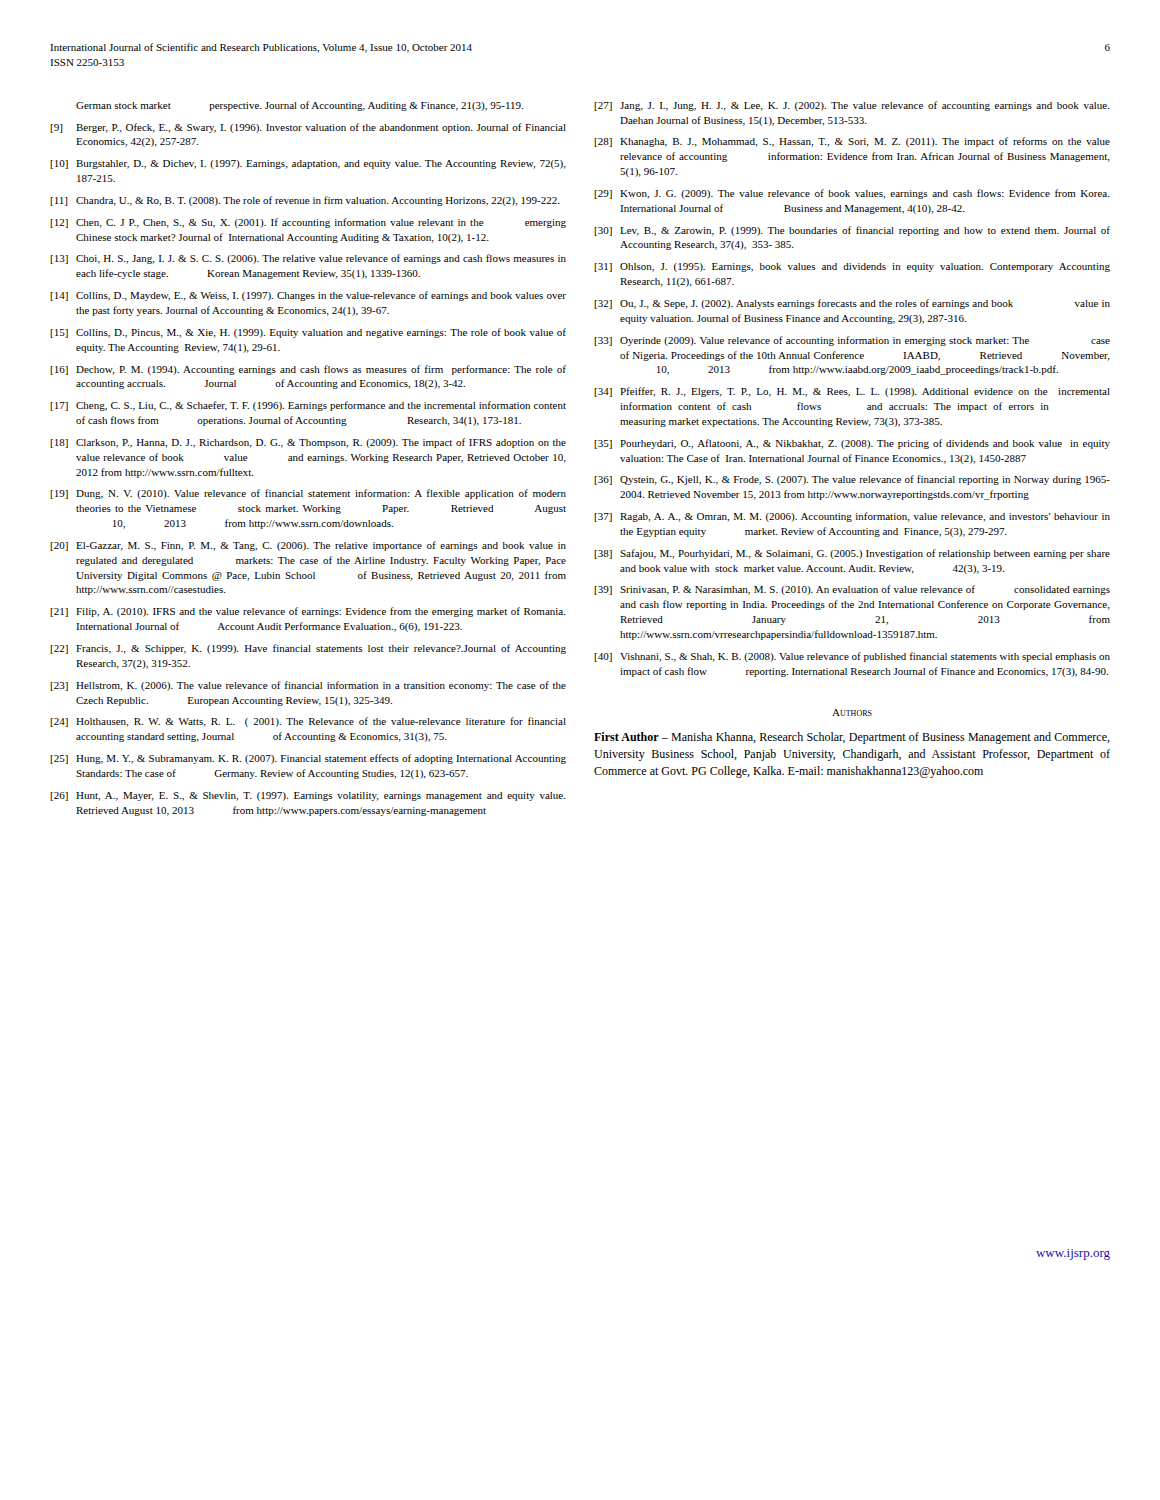International Journal of Scientific and Research Publications, Volume 4, Issue 10, October 2014
ISSN 2250-3153
6
German stock market perspective. Journal of Accounting, Auditing & Finance, 21(3), 95-119.
[9] Berger, P., Ofeck, E., & Swary, I. (1996). Investor valuation of the abandonment option. Journal of Financial Economics, 42(2), 257-287.
[10] Burgstahler, D., & Dichev, I. (1997). Earnings, adaptation, and equity value. The Accounting Review, 72(5), 187-215.
[11] Chandra, U., & Ro, B. T. (2008). The role of revenue in firm valuation. Accounting Horizons, 22(2), 199-222.
[12] Chen, C. J P., Chen, S., & Su, X. (2001). If accounting information value relevant in the emerging Chinese stock market? Journal of International Accounting Auditing & Taxation, 10(2), 1-12.
[13] Choi, H. S., Jang, I. J. & S. C. S. (2006). The relative value relevance of earnings and cash flows measures in each life-cycle stage. Korean Management Review, 35(1), 1339-1360.
[14] Collins, D., Maydew, E., & Weiss, I. (1997). Changes in the value-relevance of earnings and book values over the past forty years. Journal of Accounting & Economics, 24(1), 39-67.
[15] Collins, D., Pincus, M., & Xie, H. (1999). Equity valuation and negative earnings: The role of book value of equity. The Accounting Review, 74(1), 29-61.
[16] Dechow, P. M. (1994). Accounting earnings and cash flows as measures of firm performance: The role of accounting accruals. Journal of Accounting and Economics, 18(2), 3-42.
[17] Cheng, C. S., Liu, C., & Schaefer, T. F. (1996). Earnings performance and the incremental information content of cash flows from operations. Journal of Accounting Research, 34(1), 173-181.
[18] Clarkson, P., Hanna, D. J., Richardson, D. G., & Thompson, R. (2009). The impact of IFRS adoption on the value relevance of book value and earnings. Working Research Paper, Retrieved October 10, 2012 from http://www.ssrn.com/fulltext.
[19] Dung, N. V. (2010). Value relevance of financial statement information: A flexible application of modern theories to the Vietnamese stock market. Working Paper. Retrieved August 10, 2013 from http://www.ssrn.com/downloads.
[20] El-Gazzar, M. S., Finn, P. M., & Tang, C. (2006). The relative importance of earnings and book value in regulated and deregulated markets: The case of the Airline Industry. Faculty Working Paper, Pace University Digital Commons @ Pace, Lubin School of Business, Retrieved August 20, 2011 from http://www.ssrn.com//casestudies.
[21] Filip, A. (2010). IFRS and the value relevance of earnings: Evidence from the emerging market of Romania. International Journal of Account Audit Performance Evaluation., 6(6), 191-223.
[22] Francis, J., & Schipper, K. (1999). Have financial statements lost their relevance?.Journal of Accounting Research, 37(2), 319-352.
[23] Hellstrom, K. (2006). The value relevance of financial information in a transition economy: The case of the Czech Republic. European Accounting Review, 15(1), 325-349.
[24] Holthausen, R. W. & Watts, R. L. ( 2001). The Relevance of the value-relevance literature for financial accounting standard setting, Journal of Accounting & Economics, 31(3), 75.
[25] Hung, M. Y., & Subramanyam. K. R. (2007). Financial statement effects of adopting International Accounting Standards: The case of Germany. Review of Accounting Studies, 12(1), 623-657.
[26] Hunt, A., Mayer, E. S., & Shevlin, T. (1997). Earnings volatility, earnings management and equity value. Retrieved August 10, 2013 from http://www.papers.com/essays/earning-management
[27] Jang, J. I., Jung, H. J., & Lee, K. J. (2002). The value relevance of accounting earnings and book value. Daehan Journal of Business, 15(1), December, 513-533.
[28] Khanagha, B. J., Mohammad, S., Hassan, T., & Sori, M. Z. (2011). The impact of reforms on the value relevance of accounting information: Evidence from Iran. African Journal of Business Management, 5(1), 96-107.
[29] Kwon, J. G. (2009). The value relevance of book values, earnings and cash flows: Evidence from Korea. International Journal of Business and Management, 4(10), 28-42.
[30] Lev, B., & Zarowin, P. (1999). The boundaries of financial reporting and how to extend them. Journal of Accounting Research, 37(4), 353- 385.
[31] Ohlson, J. (1995). Earnings, book values and dividends in equity valuation. Contemporary Accounting Research, 11(2), 661-687.
[32] Ou, J., & Sepe, J. (2002). Analysts earnings forecasts and the roles of earnings and book value in equity valuation. Journal of Business Finance and Accounting, 29(3), 287-316.
[33] Oyerinde (2009). Value relevance of accounting information in emerging stock market: The case of Nigeria. Proceedings of the 10th Annual Conference IAABD, Retrieved November, 10, 2013 from http://www.iaabd.org/2009_iaabd_proceedings/track1-b.pdf.
[34] Pfeiffer, R. J., Elgers, T. P., Lo, H. M., & Rees, L. L. (1998). Additional evidence on the incremental information content of cash flows and accruals: The impact of errors in measuring market expectations. The Accounting Review, 73(3), 373-385.
[35] Pourheydari, O., Aflatooni, A., & Nikbakhat, Z. (2008). The pricing of dividends and book value in equity valuation: The Case of Iran. International Journal of Finance Economics., 13(2), 1450-2887
[36] Qystein, G., Kjell, K., & Frode, S. (2007). The value relevance of financial reporting in Norway during 1965-2004. Retrieved November 15, 2013 from http://www.norwayreportingstds.com/vr_frporting
[37] Ragab, A. A., & Omran, M. M. (2006). Accounting information, value relevance, and investors' behaviour in the Egyptian equity market. Review of Accounting and Finance, 5(3), 279-297.
[38] Safajou, M., Pourhyidari, M., & Solaimani, G. (2005.) Investigation of relationship between earning per share and book value with stock market value. Account. Audit. Review, 42(3), 3-19.
[39] Srinivasan, P. & Narasimhan, M. S. (2010). An evaluation of value relevance of consolidated earnings and cash flow reporting in India. Proceedings of the 2nd International Conference on Corporate Governance, Retrieved January 21, 2013 from http://www.ssrn.com/vrresearchpapersindia/fulldownload-1359187.htm.
[40] Vishnani, S., & Shah, K. B. (2008). Value relevance of published financial statements with special emphasis on impact of cash flow reporting. International Research Journal of Finance and Economics, 17(3), 84-90.
Authors
First Author – Manisha Khanna, Research Scholar, Department of Business Management and Commerce, University Business School, Panjab University, Chandigarh, and Assistant Professor, Department of Commerce at Govt. PG College, Kalka. E-mail: manishakhanna123@yahoo.com
www.ijsrp.org